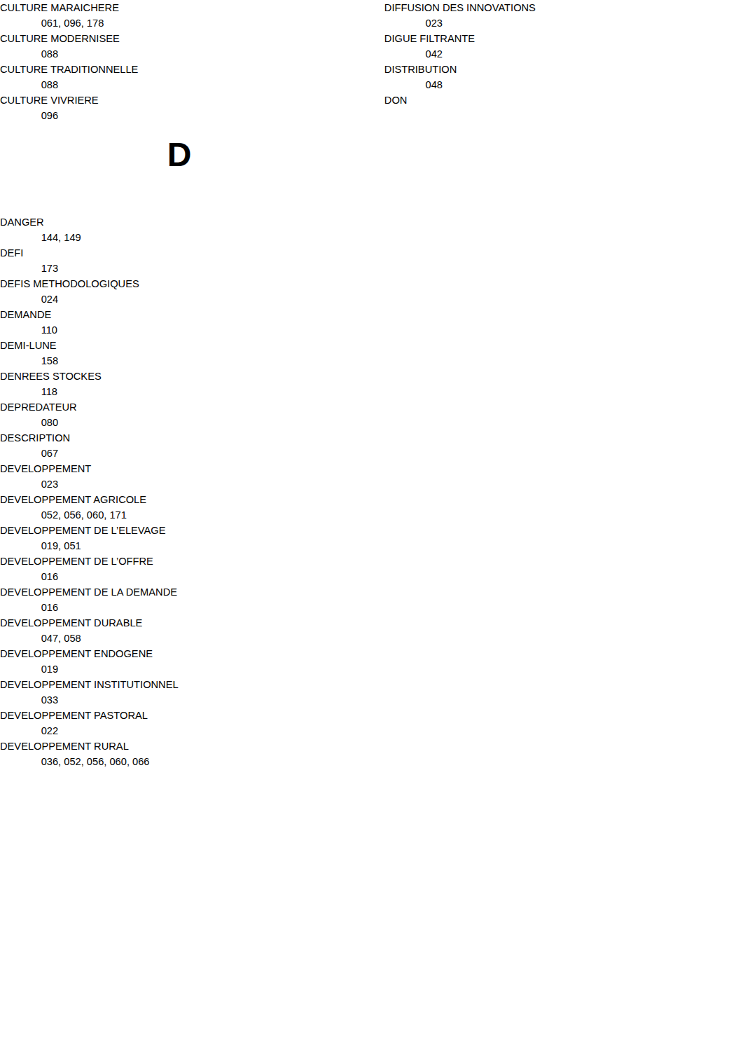CULTURE MARAICHERE
061, 096, 178
CULTURE MODERNISEE
088
CULTURE TRADITIONNELLE
088
CULTURE VIVRIERE
096
D
DANGER
144, 149
DEFI
173
DEFIS METHODOLOGIQUES
024
DEMANDE
110
DEMI-LUNE
158
DENREES STOCKES
118
DEPREDATEUR
080
DESCRIPTION
067
DEVELOPPEMENT
023
DEVELOPPEMENT AGRICOLE
052, 056, 060, 171
DEVELOPPEMENT DE L’ELEVAGE
019, 051
DEVELOPPEMENT DE L’OFFRE
016
DEVELOPPEMENT DE LA DEMANDE
016
DEVELOPPEMENT DURABLE
047, 058
DEVELOPPEMENT ENDOGENE
019
DEVELOPPEMENT INSTITUTIONNEL
033
DEVELOPPEMENT PASTORAL
022
DEVELOPPEMENT RURAL
036, 052, 056, 060, 066
DIFFUSION DES INNOVATIONS
023
DIGUE FILTRANTE
042
DISTRIBUTION
048
DON